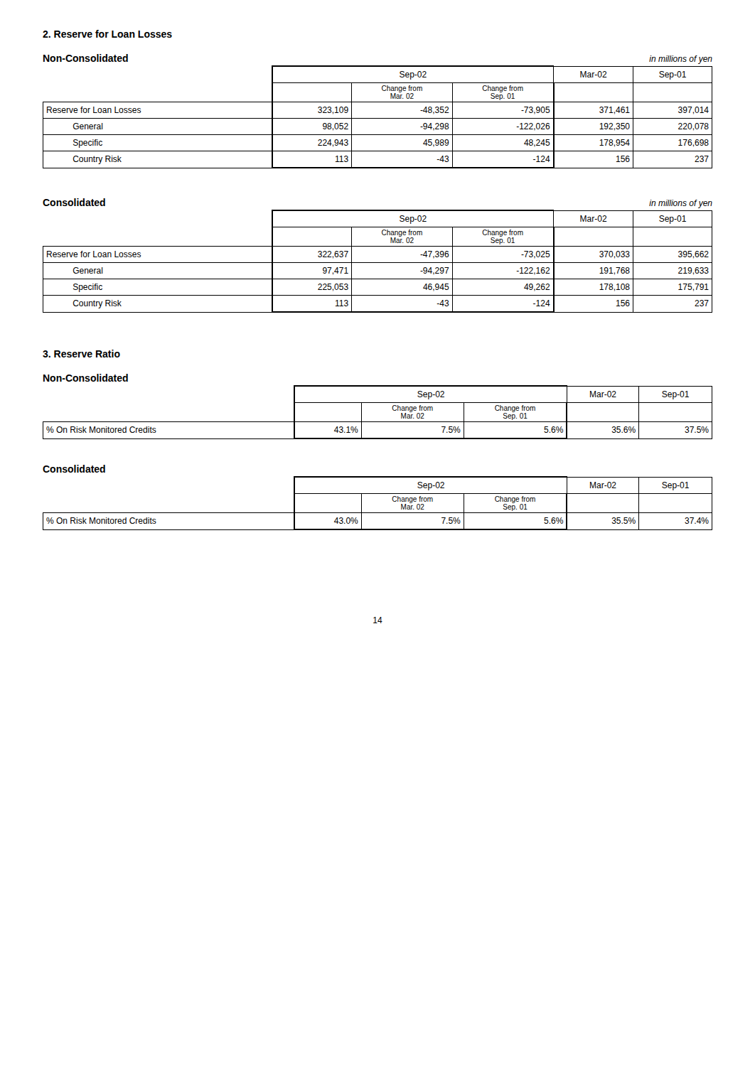2. Reserve for Loan Losses
Non-Consolidated
in millions of yen
| | Sep-02 | Mar-02 | Sep-01 |
| | Change from Mar. 02 | Change from Sep. 01 | | |
| Reserve for Loan Losses | 323,109 | -48,352 | -73,905 | 371,461 | 397,014 |
| | General | 98,052 | -94,298 | -122,026 | 192,350 | 220,078 |
| | Specific | 224,943 | 45,989 | 48,245 | 178,954 | 176,698 |
| | Country Risk | 113 | -43 | -124 | 156 | 237 |
Consolidated
in millions of yen
| | Sep-02 | Mar-02 | Sep-01 |
| | Change from Mar. 02 | Change from Sep. 01 | | |
| Reserve for Loan Losses | 322,637 | -47,396 | -73,025 | 370,033 | 395,662 |
| | General | 97,471 | -94,297 | -122,162 | 191,768 | 219,633 |
| | Specific | 225,053 | 46,945 | 49,262 | 178,108 | 175,791 |
| | Country Risk | 113 | -43 | -124 | 156 | 237 |
3. Reserve Ratio
Non-Consolidated
| | Sep-02 | Mar-02 | Sep-01 |
| | Change from Mar. 02 | Change from Sep. 01 | | |
| % On Risk Monitored Credits | 43.1% | 7.5% | 5.6% | 35.6% | 37.5% |
Consolidated
| | Sep-02 | Mar-02 | Sep-01 |
| | Change from Mar. 02 | Change from Sep. 01 | | |
| % On Risk Monitored Credits | 43.0% | 7.5% | 5.6% | 35.5% | 37.4% |
14